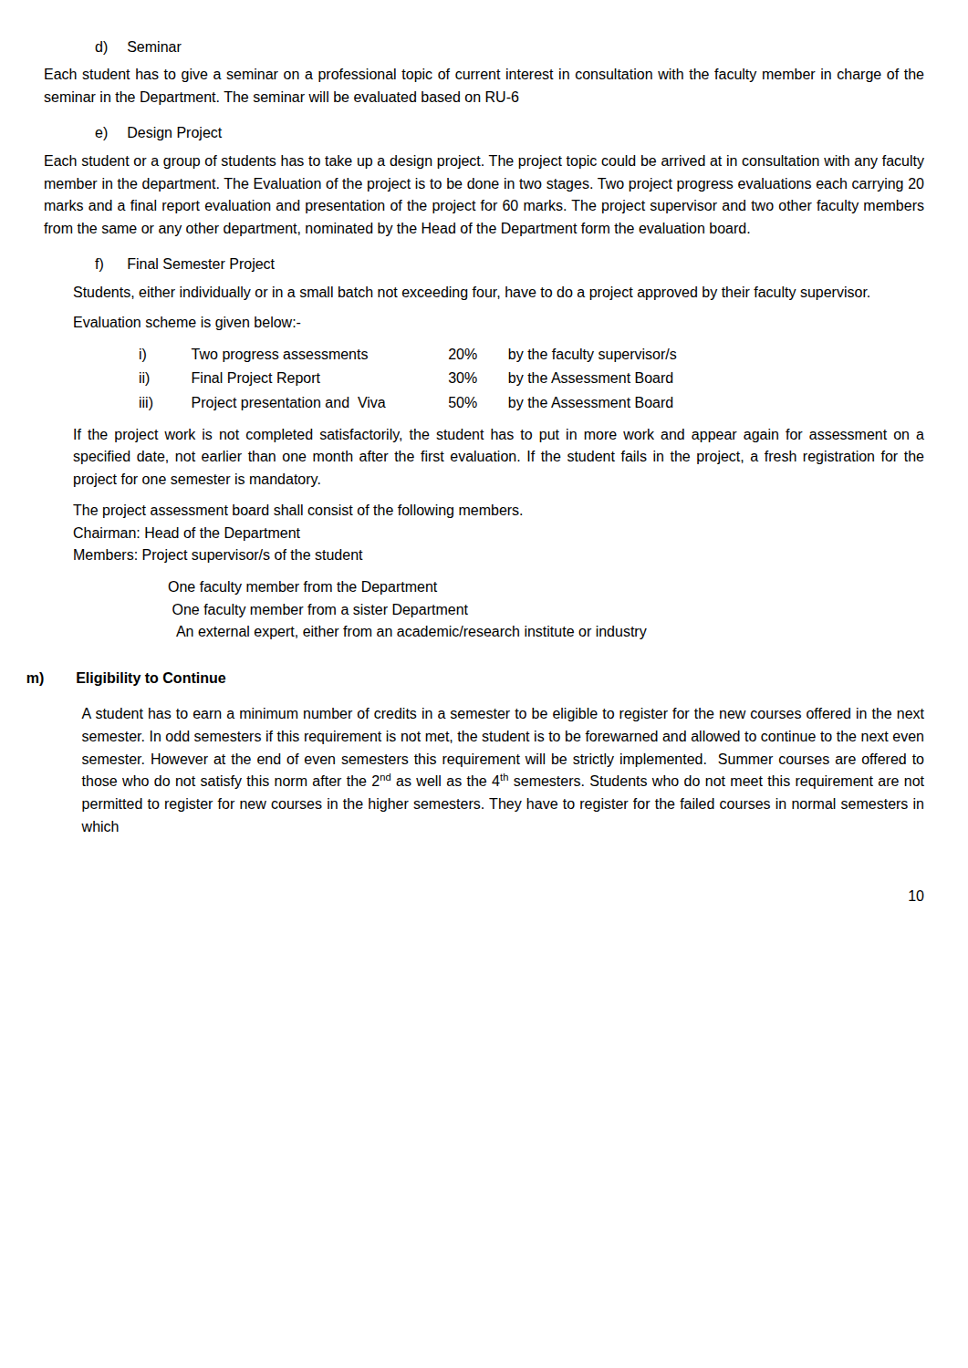d) Seminar
Each student has to give a seminar on a professional topic of current interest in consultation with the faculty member in charge of the seminar in the Department. The seminar will be evaluated based on RU-6
e) Design Project
Each student or a group of students has to take up a design project. The project topic could be arrived at in consultation with any faculty member in the department. The Evaluation of the project is to be done in two stages. Two project progress evaluations each carrying 20 marks and a final report evaluation and presentation of the project for 60 marks. The project supervisor and two other faculty members from the same or any other department, nominated by the Head of the Department form the evaluation board.
f) Final Semester Project
Students, either individually or in a small batch not exceeding four, have to do a project approved by their faculty supervisor.
Evaluation scheme is given below:-
| i) | Two progress assessments | 20% | by the faculty supervisor/s |
| ii) | Final Project Report | 30% | by the Assessment Board |
| iii) | Project presentation and Viva | 50% | by the Assessment Board |
If the project work is not completed satisfactorily, the student has to put in more work and appear again for assessment on a specified date, not earlier than one month after the first evaluation. If the student fails in the project, a fresh registration for the project for one semester is mandatory.
The project assessment board shall consist of the following members.
Chairman: Head of the Department
Members: Project supervisor/s of the student
One faculty member from the Department
One faculty member from a sister Department
An external expert, either from an academic/research institute or industry
m) Eligibility to Continue
A student has to earn a minimum number of credits in a semester to be eligible to register for the new courses offered in the next semester. In odd semesters if this requirement is not met, the student is to be forewarned and allowed to continue to the next even semester. However at the end of even semesters this requirement will be strictly implemented. Summer courses are offered to those who do not satisfy this norm after the 2nd as well as the 4th semesters. Students who do not meet this requirement are not permitted to register for new courses in the higher semesters. They have to register for the failed courses in normal semesters in which
10